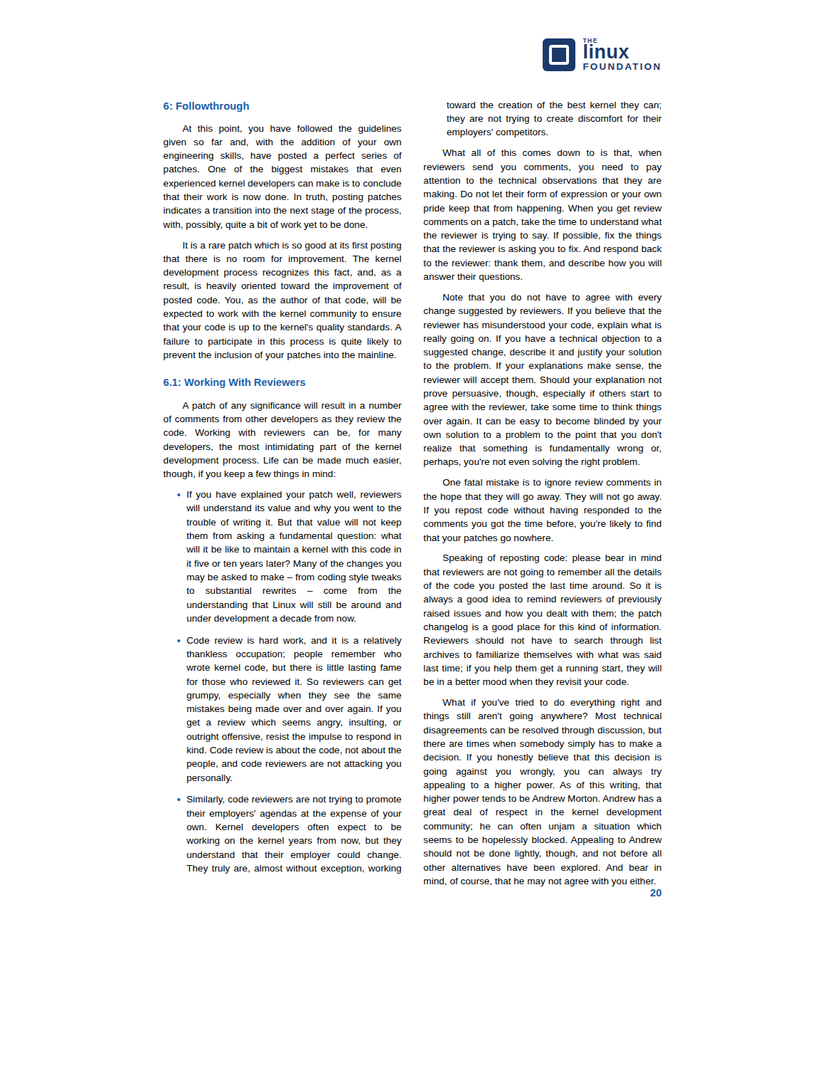THE
linux
FOUNDATION
6: Followthrough
At this point, you have followed the guidelines given so far and, with the addition of your own engineering skills, have posted a perfect series of patches. One of the biggest mistakes that even experienced kernel developers can make is to conclude that their work is now done. In truth, posting patches indicates a transition into the next stage of the process, with, possibly, quite a bit of work yet to be done.
It is a rare patch which is so good at its first posting that there is no room for improvement. The kernel development process recognizes this fact, and, as a result, is heavily oriented toward the improvement of posted code. You, as the author of that code, will be expected to work with the kernel community to ensure that your code is up to the kernel's quality standards. A failure to participate in this process is quite likely to prevent the inclusion of your patches into the mainline.
6.1: Working With Reviewers
A patch of any significance will result in a number of comments from other developers as they review the code. Working with reviewers can be, for many developers, the most intimidating part of the kernel development process. Life can be made much easier, though, if you keep a few things in mind:
If you have explained your patch well, reviewers will understand its value and why you went to the trouble of writing it. But that value will not keep them from asking a fundamental question: what will it be like to maintain a kernel with this code in it five or ten years later? Many of the changes you may be asked to make – from coding style tweaks to substantial rewrites – come from the understanding that Linux will still be around and under development a decade from now.
Code review is hard work, and it is a relatively thankless occupation; people remember who wrote kernel code, but there is little lasting fame for those who reviewed it. So reviewers can get grumpy, especially when they see the same mistakes being made over and over again. If you get a review which seems angry, insulting, or outright offensive, resist the impulse to respond in kind. Code review is about the code, not about the people, and code reviewers are not attacking you personally.
Similarly, code reviewers are not trying to promote their employers' agendas at the expense of your own. Kernel developers often expect to be working on the kernel years from now, but they understand that their employer could change. They truly are, almost without exception, working toward the creation of the best kernel they can; they are not trying to create discomfort for their employers' competitors.
What all of this comes down to is that, when reviewers send you comments, you need to pay attention to the technical observations that they are making. Do not let their form of expression or your own pride keep that from happening. When you get review comments on a patch, take the time to understand what the reviewer is trying to say. If possible, fix the things that the reviewer is asking you to fix. And respond back to the reviewer: thank them, and describe how you will answer their questions.
Note that you do not have to agree with every change suggested by reviewers. If you believe that the reviewer has misunderstood your code, explain what is really going on. If you have a technical objection to a suggested change, describe it and justify your solution to the problem. If your explanations make sense, the reviewer will accept them. Should your explanation not prove persuasive, though, especially if others start to agree with the reviewer, take some time to think things over again. It can be easy to become blinded by your own solution to a problem to the point that you don't realize that something is fundamentally wrong or, perhaps, you're not even solving the right problem.
One fatal mistake is to ignore review comments in the hope that they will go away. They will not go away. If you repost code without having responded to the comments you got the time before, you're likely to find that your patches go nowhere.
Speaking of reposting code: please bear in mind that reviewers are not going to remember all the details of the code you posted the last time around. So it is always a good idea to remind reviewers of previously raised issues and how you dealt with them; the patch changelog is a good place for this kind of information. Reviewers should not have to search through list archives to familiarize themselves with what was said last time; if you help them get a running start, they will be in a better mood when they revisit your code.
What if you've tried to do everything right and things still aren't going anywhere? Most technical disagreements can be resolved through discussion, but there are times when somebody simply has to make a decision. If you honestly believe that this decision is going against you wrongly, you can always try appealing to a higher power. As of this writing, that higher power tends to be Andrew Morton. Andrew has a great deal of respect in the kernel development community; he can often unjam a situation which seems to be hopelessly blocked. Appealing to Andrew should not be done lightly, though, and not before all other alternatives have been explored. And bear in mind, of course, that he may not agree with you either.
20